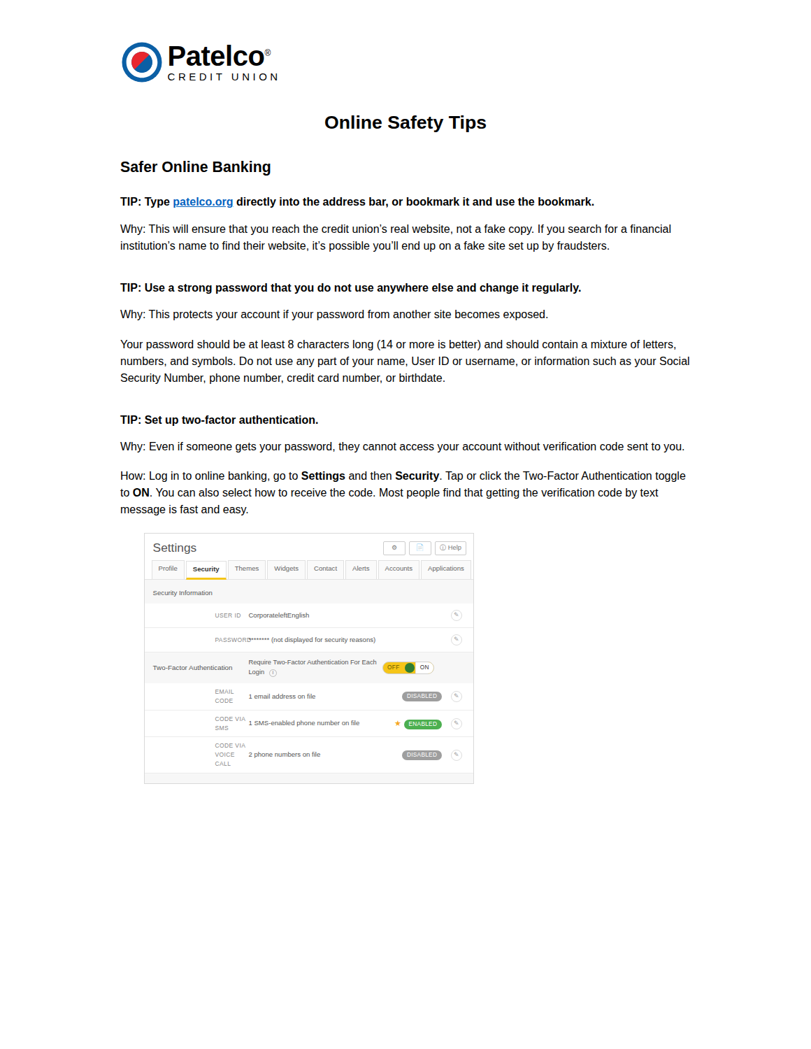Patelco®
CREDIT UNION
Online Safety Tips
Safer Online Banking
TIP: Type patelco.org directly into the address bar, or bookmark it and use the bookmark.
Why: This will ensure that you reach the credit union’s real website, not a fake copy. If you search for a financial institution’s name to find their website, it’s possible you’ll end up on a fake site set up by fraudsters.
TIP: Use a strong password that you do not use anywhere else and change it regularly.
Why: This protects your account if your password from another site becomes exposed.
Your password should be at least 8 characters long (14 or more is better) and should contain a mixture of letters, numbers, and symbols. Do not use any part of your name, User ID or username, or information such as your Social Security Number, phone number, credit card number, or birthdate.
TIP: Set up two-factor authentication.
Why: Even if someone gets your password, they cannot access your account without verification code sent to you.
How: Log in to online banking, go to Settings and then Security. Tap or click the Two-Factor Authentication toggle to ON. You can also select how to receive the code. Most people find that getting the verification code by text message is fast and easy.
Settings
⚙
📄
ⓘ Help
Profile
Security
Themes
Widgets
Contact
Alerts
Accounts
Applications
Security Information
USER ID
CorporateleftEnglish
✎
PASSWORD
******** (not displayed for security reasons)
✎
Two-Factor Authentication
Require Two-Factor Authentication For Each Login i
OFF ON
EMAIL CODE
1 email address on file
DISABLED
✎
CODE VIA SMS
1 SMS-enabled phone number on file
★ENABLED
✎
CODE VIA VOICE CALL
2 phone numbers on file
DISABLED
✎